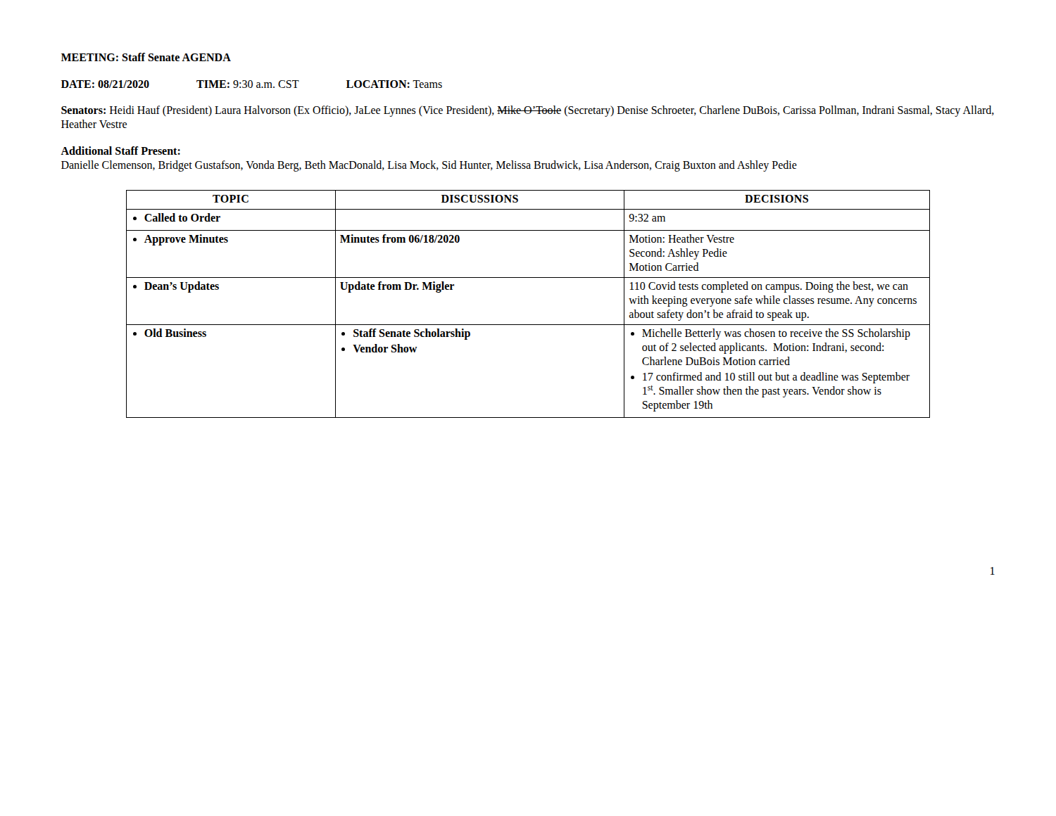MEETING: Staff Senate AGENDA
DATE: 08/21/2020 TIME: 9:30 a.m. CST LOCATION: Teams
Senators: Heidi Hauf (President) Laura Halvorson (Ex Officio), JaLee Lynnes (Vice President), Mike O’Toole (Secretary) Denise Schroeter, Charlene DuBois, Carissa Pollman, Indrani Sasmal, Stacy Allard, Heather Vestre
Additional Staff Present:
Danielle Clemenson, Bridget Gustafson, Vonda Berg, Beth MacDonald, Lisa Mock, Sid Hunter, Melissa Brudwick, Lisa Anderson, Craig Buxton and Ashley Pedie
| TOPIC | DISCUSSIONS | DECISIONS |
| --- | --- | --- |
| Called to Order | | 9:32 am |
| Approve Minutes | Minutes from 06/18/2020 | Motion: Heather Vestre Second: Ashley Pedie Motion Carried |
| Dean’s Updates | Update from Dr. Migler | 110 Covid tests completed on campus. Doing the best, we can with keeping everyone safe while classes resume. Any concerns about safety don’t be afraid to speak up. |
| Old Business | Staff Senate Scholarship Vendor Show | Michelle Betterly was chosen to receive the SS Scholarship out of 2 selected applicants. Motion: Indrani, second: Charlene DuBois Motion carried 17 confirmed and 10 still out but a deadline was September 1 st . Smaller show then the past years. Vendor show is September 19th |
1